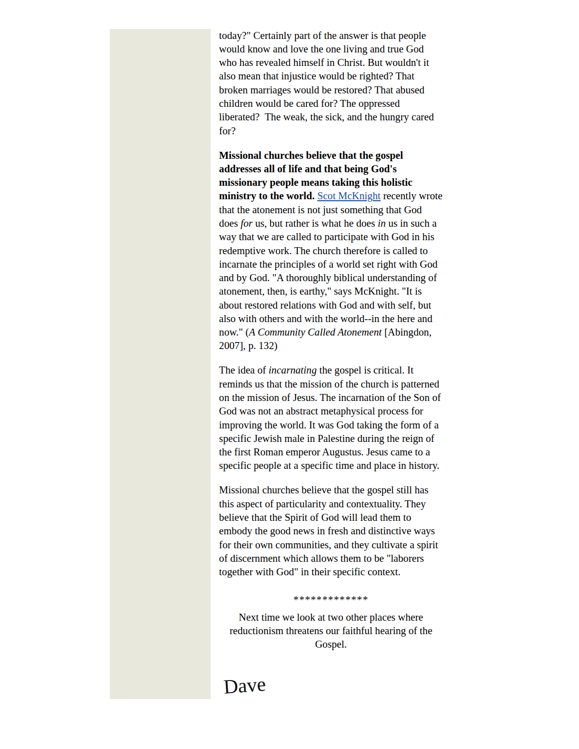today?" Certainly part of the answer is that people would know and love the one living and true God who has revealed himself in Christ. But wouldn't it also mean that injustice would be righted? That broken marriages would be restored? That abused children would be cared for? The oppressed liberated? The weak, the sick, and the hungry cared for?
Missional churches believe that the gospel addresses all of life and that being God's missionary people means taking this holistic ministry to the world. Scot McKnight recently wrote that the atonement is not just something that God does for us, but rather is what he does in us in such a way that we are called to participate with God in his redemptive work. The church therefore is called to incarnate the principles of a world set right with God and by God. "A thoroughly biblical understanding of atonement, then, is earthy," says McKnight. "It is about restored relations with God and with self, but also with others and with the world--in the here and now." (A Community Called Atonement [Abingdon, 2007], p. 132)
The idea of incarnating the gospel is critical. It reminds us that the mission of the church is patterned on the mission of Jesus. The incarnation of the Son of God was not an abstract metaphysical process for improving the world. It was God taking the form of a specific Jewish male in Palestine during the reign of the first Roman emperor Augustus. Jesus came to a specific people at a specific time and place in history.
Missional churches believe that the gospel still has this aspect of particularity and contextuality. They believe that the Spirit of God will lead them to embody the good news in fresh and distinctive ways for their own communities, and they cultivate a spirit of discernment which allows them to be "laborers together with God" in their specific context.
*************
Next time we look at two other places where reductionism threatens our faithful hearing of the Gospel.
Dave